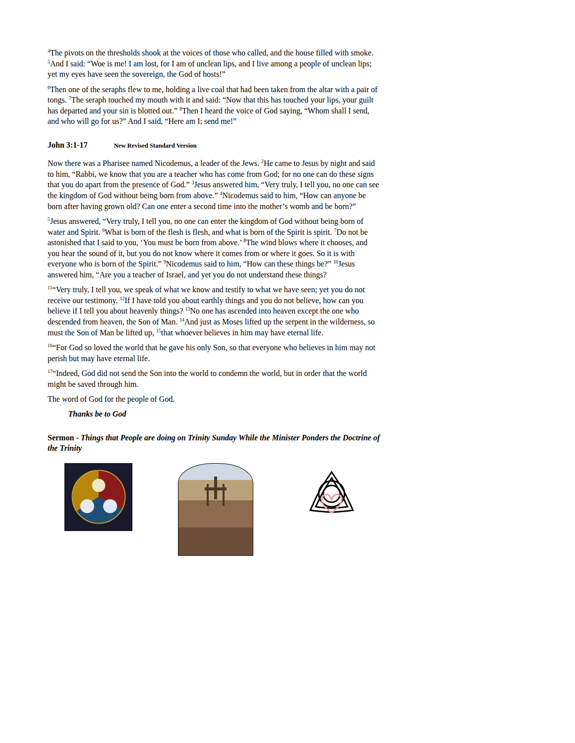4The pivots on the thresholds shook at the voices of those who called, and the house filled with smoke. 5And I said: “Woe is me! I am lost, for I am of unclean lips, and I live among a people of unclean lips; yet my eyes have seen the sovereign, the God of hosts!”
6Then one of the seraphs flew to me, holding a live coal that had been taken from the altar with a pair of tongs. 7The seraph touched my mouth with it and said: “Now that this has touched your lips, your guilt has departed and your sin is blotted out.” 8Then I heard the voice of God saying, “Whom shall I send, and who will go for us?” And I said, “Here am I; send me!”
John 3:1-17
New Revised Standard Version
Now there was a Pharisee named Nicodemus, a leader of the Jews. 2He came to Jesus by night and said to him, “Rabbi, we know that you are a teacher who has come from God; for no one can do these signs that you do apart from the presence of God.” 3Jesus answered him, “Very truly, I tell you, no one can see the kingdom of God without being born from above.” 4Nicodemus said to him, “How can anyone be born after having grown old? Can one enter a second time into the mother’s womb and be born?”
5Jesus answered, “Very truly, I tell you, no one can enter the kingdom of God without being born of water and Spirit. 6What is born of the flesh is flesh, and what is born of the Spirit is spirit. 7Do not be astonished that I said to you, ‘You must be born from above.’ 8The wind blows where it chooses, and you hear the sound of it, but you do not know where it comes from or where it goes. So it is with everyone who is born of the Spirit.” 9Nicodemus said to him, “How can these things be?” 10Jesus answered him, “Are you a teacher of Israel, and yet you do not understand these things?
11“Very truly, I tell you, we speak of what we know and testify to what we have seen; yet you do not receive our testimony. 12If I have told you about earthly things and you do not believe, how can you believe if I tell you about heavenly things? 13No one has ascended into heaven except the one who descended from heaven, the Son of Man. 14And just as Moses lifted up the serpent in the wilderness, so must the Son of Man be lifted up, 15that whoever believes in him may have eternal life.
16“For God so loved the world that he gave his only Son, so that everyone who believes in him may not perish but may have eternal life.
17“Indeed, God did not send the Son into the world to condemn the world, but in order that the world might be saved through him.
The word of God for the people of God.
Thanks be to God
Sermon - Things that People are doing on Trinity Sunday While the Minister Ponders the Doctrine of the Trinity